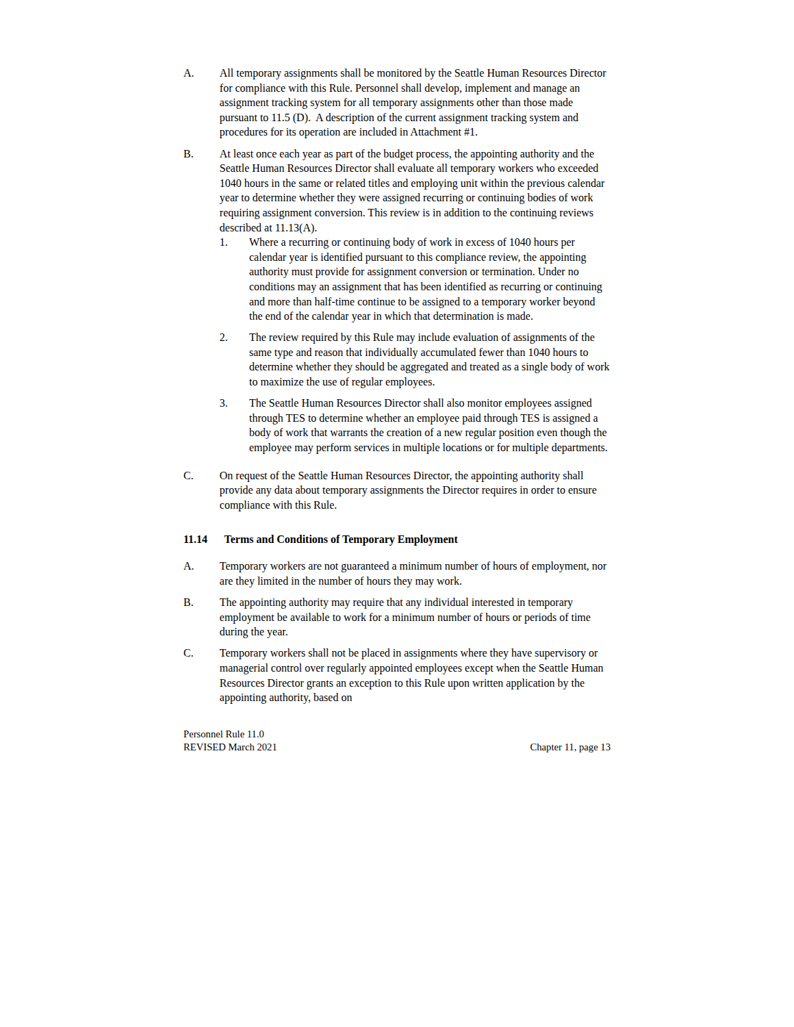| A. | All temporary assignments shall be monitored by the Seattle Human Resources Director for compliance with this Rule. Personnel shall develop, implement and manage an assignment tracking system for all temporary assignments other than those made pursuant to 11.5 (D). A description of the current assignment tracking system and procedures for its operation are included in Attachment #1. |
| B. | At least once each year as part of the budget process, the appointing authority and the Seattle Human Resources Director shall evaluate all temporary workers who exceeded 1040 hours in the same or related titles and employing unit within the previous calendar year to determine whether they were assigned recurring or continuing bodies of work requiring assignment conversion. This review is in addition to the continuing reviews described at 11.13(A). / 1. / Where a recurring or continuing body of work in excess of 1040 hours per calendar year is identified pursuant to this compliance review, the appointing authority must provide for assignment conversion or termination. Under no conditions may an assignment that has been identified as recurring or continuing and more than half-time continue to be assigned to a temporary worker beyond the end of the calendar year in which that determination is made. / / 2. / The review required by this Rule may include evaluation of assignments of the same type and reason that individually accumulated fewer than 1040 hours to determine whether they should be aggregated and treated as a single body of work to maximize the use of regular employees. / / 3. / The Seattle Human Resources Director shall also monitor employees assigned through TES to determine whether an employee paid through TES is assigned a body of work that warrants the creation of a new regular position even though the employee may perform services in multiple locations or for multiple departments. / |
| C. | On request of the Seattle Human Resources Director, the appointing authority shall provide any data about temporary assignments the Director requires in order to ensure compliance with this Rule. |
11.14 Terms and Conditions of Temporary Employment
| A. | Temporary workers are not guaranteed a minimum number of hours of employment, nor are they limited in the number of hours they may work. |
| B. | The appointing authority may require that any individual interested in temporary employment be available to work for a minimum number of hours or periods of time during the year. |
| C. | Temporary workers shall not be placed in assignments where they have supervisory or managerial control over regularly appointed employees except when the Seattle Human Resources Director grants an exception to this Rule upon written application by the appointing authority, based on |
Personnel Rule 11.0
REVISED March 2021
Chapter 11, page 13